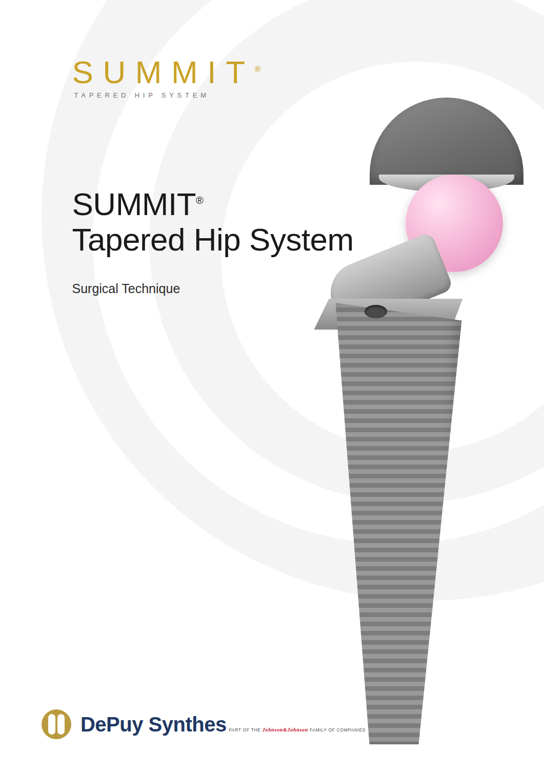SUMMIT®
TAPERED HIP SYSTEM
SUMMIT®
Tapered Hip System
Surgical Technique
DePuy Synthes Part of the Johnson&Johnson Family of Companies